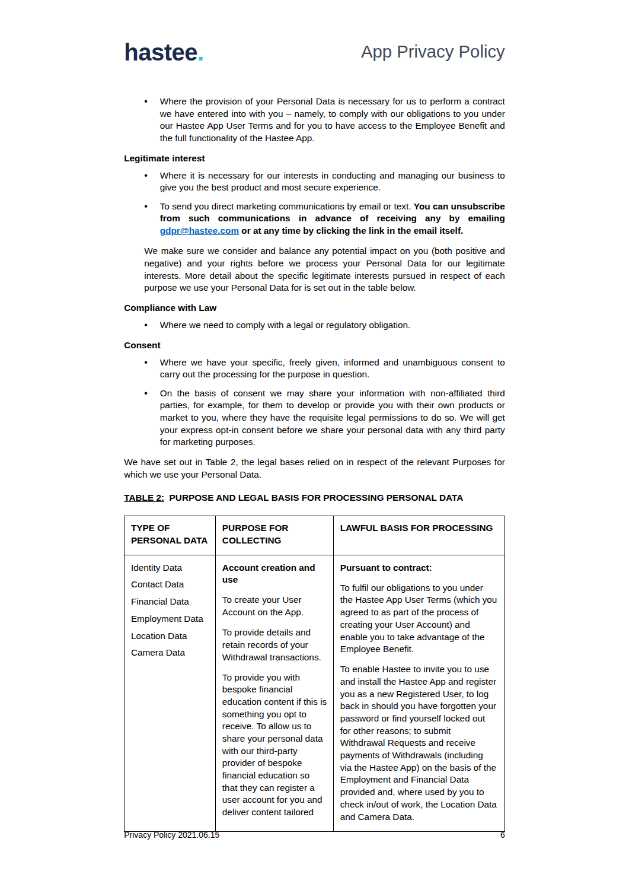hastee.
App Privacy Policy
Where the provision of your Personal Data is necessary for us to perform a contract we have entered into with you – namely, to comply with our obligations to you under our Hastee App User Terms and for you to have access to the Employee Benefit and the full functionality of the Hastee App.
Legitimate interest
Where it is necessary for our interests in conducting and managing our business to give you the best product and most secure experience.
To send you direct marketing communications by email or text. You can unsubscribe from such communications in advance of receiving any by emailing gdpr@hastee.com or at any time by clicking the link in the email itself.
We make sure we consider and balance any potential impact on you (both positive and negative) and your rights before we process your Personal Data for our legitimate interests. More detail about the specific legitimate interests pursued in respect of each purpose we use your Personal Data for is set out in the table below.
Compliance with Law
Where we need to comply with a legal or regulatory obligation.
Consent
Where we have your specific, freely given, informed and unambiguous consent to carry out the processing for the purpose in question.
On the basis of consent we may share your information with non-affiliated third parties, for example, for them to develop or provide you with their own products or market to you, where they have the requisite legal permissions to do so. We will get your express opt-in consent before we share your personal data with any third party for marketing purposes.
We have set out in Table 2, the legal bases relied on in respect of the relevant Purposes for which we use your Personal Data.
TABLE 2: PURPOSE AND LEGAL BASIS FOR PROCESSING PERSONAL DATA
| TYPE OF PERSONAL DATA | PURPOSE FOR COLLECTING | LAWFUL BASIS FOR PROCESSING |
| --- | --- | --- |
| Identity Data Contact Data Financial Data Employment Data Location Data Camera Data | Account creation and use To create your User Account on the App. To provide details and retain records of your Withdrawal transactions. To provide you with bespoke financial education content if this is something you opt to receive. To allow us to share your personal data with our third-party provider of bespoke financial education so that they can register a user account for you and deliver content tailored | Pursuant to contract: To fulfil our obligations to you under the Hastee App User Terms (which you agreed to as part of the process of creating your User Account) and enable you to take advantage of the Employee Benefit. To enable Hastee to invite you to use and install the Hastee App and register you as a new Registered User, to log back in should you have forgotten your password or find yourself locked out for other reasons; to submit Withdrawal Requests and receive payments of Withdrawals (including via the Hastee App) on the basis of the Employment and Financial Data provided and, where used by you to check in/out of work, the Location Data and Camera Data. |
Privacy Policy 2021.06.15 6